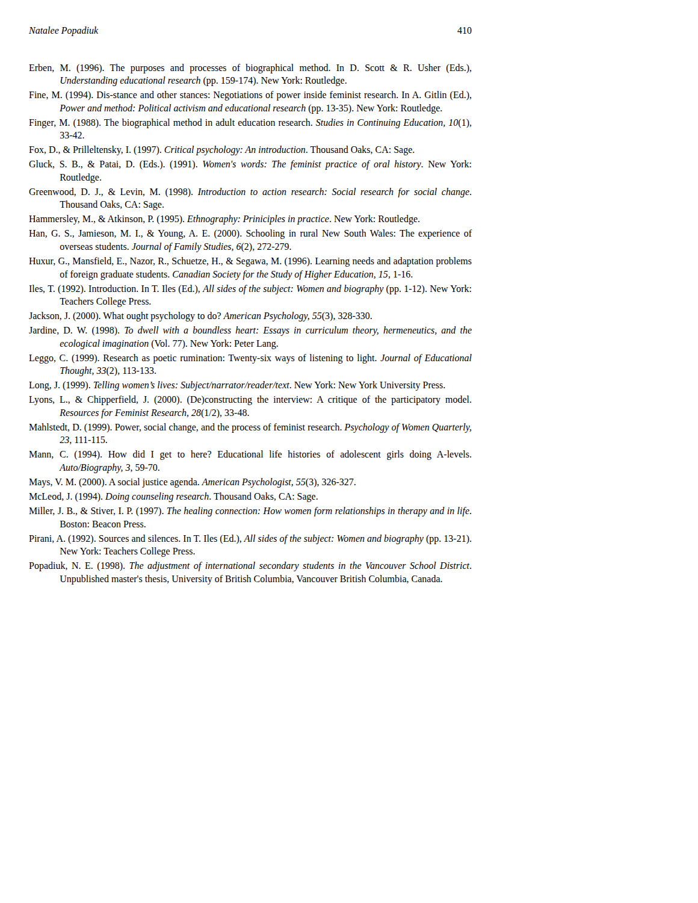Natalee Popadiuk 410
Erben, M. (1996). The purposes and processes of biographical method. In D. Scott & R. Usher (Eds.), Understanding educational research (pp. 159-174). New York: Routledge.
Fine, M. (1994). Dis-stance and other stances: Negotiations of power inside feminist research. In A. Gitlin (Ed.), Power and method: Political activism and educational research (pp. 13-35). New York: Routledge.
Finger, M. (1988). The biographical method in adult education research. Studies in Continuing Education, 10(1), 33-42.
Fox, D., & Prilleltensky, I. (1997). Critical psychology: An introduction. Thousand Oaks, CA: Sage.
Gluck, S. B., & Patai, D. (Eds.). (1991). Women's words: The feminist practice of oral history. New York: Routledge.
Greenwood, D. J., & Levin, M. (1998). Introduction to action research: Social research for social change. Thousand Oaks, CA: Sage.
Hammersley, M., & Atkinson, P. (1995). Ethnography: Priniciples in practice. New York: Routledge.
Han, G. S., Jamieson, M. I., & Young, A. E. (2000). Schooling in rural New South Wales: The experience of overseas students. Journal of Family Studies, 6(2), 272-279.
Huxur, G., Mansfield, E., Nazor, R., Schuetze, H., & Segawa, M. (1996). Learning needs and adaptation problems of foreign graduate students. Canadian Society for the Study of Higher Education, 15, 1-16.
Iles, T. (1992). Introduction. In T. Iles (Ed.), All sides of the subject: Women and biography (pp. 1-12). New York: Teachers College Press.
Jackson, J. (2000). What ought psychology to do? American Psychology, 55(3), 328-330.
Jardine, D. W. (1998). To dwell with a boundless heart: Essays in curriculum theory, hermeneutics, and the ecological imagination (Vol. 77). New York: Peter Lang.
Leggo, C. (1999). Research as poetic rumination: Twenty-six ways of listening to light. Journal of Educational Thought, 33(2), 113-133.
Long, J. (1999). Telling women’s lives: Subject/narrator/reader/text. New York: New York University Press.
Lyons, L., & Chipperfield, J. (2000). (De)constructing the interview: A critique of the participatory model. Resources for Feminist Research, 28(1/2), 33-48.
Mahlstedt, D. (1999). Power, social change, and the process of feminist research. Psychology of Women Quarterly, 23, 111-115.
Mann, C. (1994). How did I get to here? Educational life histories of adolescent girls doing A-levels. Auto/Biography, 3, 59-70.
Mays, V. M. (2000). A social justice agenda. American Psychologist, 55(3), 326-327.
McLeod, J. (1994). Doing counseling research. Thousand Oaks, CA: Sage.
Miller, J. B., & Stiver, I. P. (1997). The healing connection: How women form relationships in therapy and in life. Boston: Beacon Press.
Pirani, A. (1992). Sources and silences. In T. Iles (Ed.), All sides of the subject: Women and biography (pp. 13-21). New York: Teachers College Press.
Popadiuk, N. E. (1998). The adjustment of international secondary students in the Vancouver School District. Unpublished master's thesis, University of British Columbia, Vancouver British Columbia, Canada.